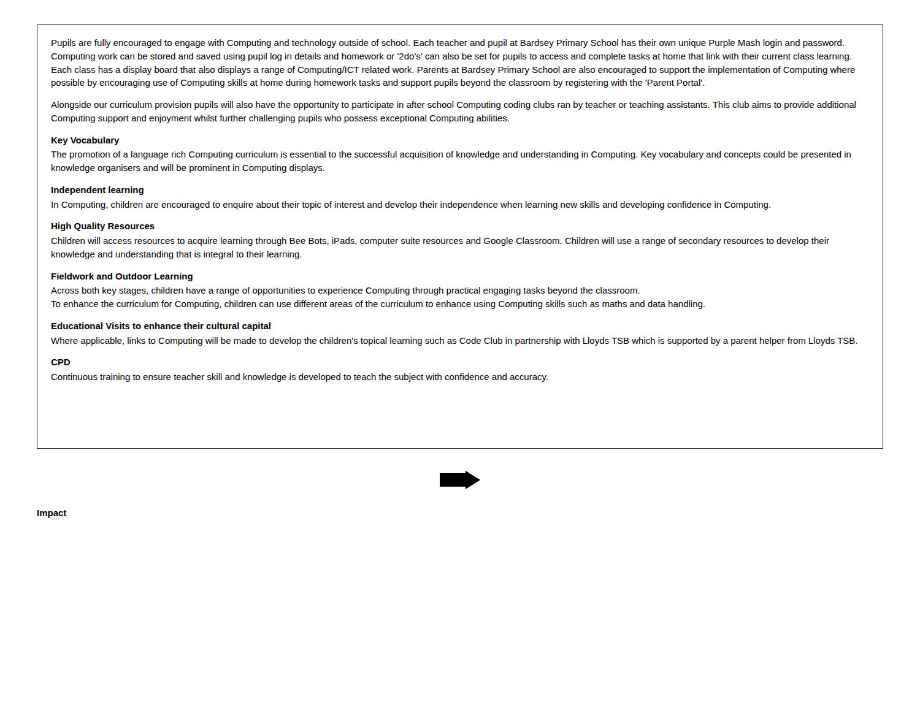Pupils are fully encouraged to engage with Computing and technology outside of school. Each teacher and pupil at Bardsey Primary School has their own unique Purple Mash login and password. Computing work can be stored and saved using pupil log in details and homework or '2do's' can also be set for pupils to access and complete tasks at home that link with their current class learning. Each class has a display board that also displays a range of Computing/ICT related work. Parents at Bardsey Primary School are also encouraged to support the implementation of Computing where possible by encouraging use of Computing skills at home during homework tasks and support pupils beyond the classroom by registering with the 'Parent Portal'.
Alongside our curriculum provision pupils will also have the opportunity to participate in after school Computing coding clubs ran by teacher or teaching assistants. This club aims to provide additional Computing support and enjoyment whilst further challenging pupils who possess exceptional Computing abilities.
Key Vocabulary
The promotion of a language rich Computing curriculum is essential to the successful acquisition of knowledge and understanding in Computing. Key vocabulary and concepts could be presented in knowledge organisers and will be prominent in Computing displays.
Independent learning
In Computing, children are encouraged to enquire about their topic of interest and develop their independence when learning new skills and developing confidence in Computing.
High Quality Resources
Children will access resources to acquire learning through Bee Bots, iPads, computer suite resources and Google Classroom. Children will use a range of secondary resources to develop their knowledge and understanding that is integral to their learning.
Fieldwork and Outdoor Learning
Across both key stages, children have a range of opportunities to experience Computing through practical engaging tasks beyond the classroom.
To enhance the curriculum for Computing, children can use different areas of the curriculum to enhance using Computing skills such as maths and data handling.
Educational Visits to enhance their cultural capital
Where applicable, links to Computing will be made to develop the children's topical learning such as Code Club in partnership with Lloyds TSB which is supported by a parent helper from Lloyds TSB.
CPD
Continuous training to ensure teacher skill and knowledge is developed to teach the subject with confidence and accuracy.
Impact